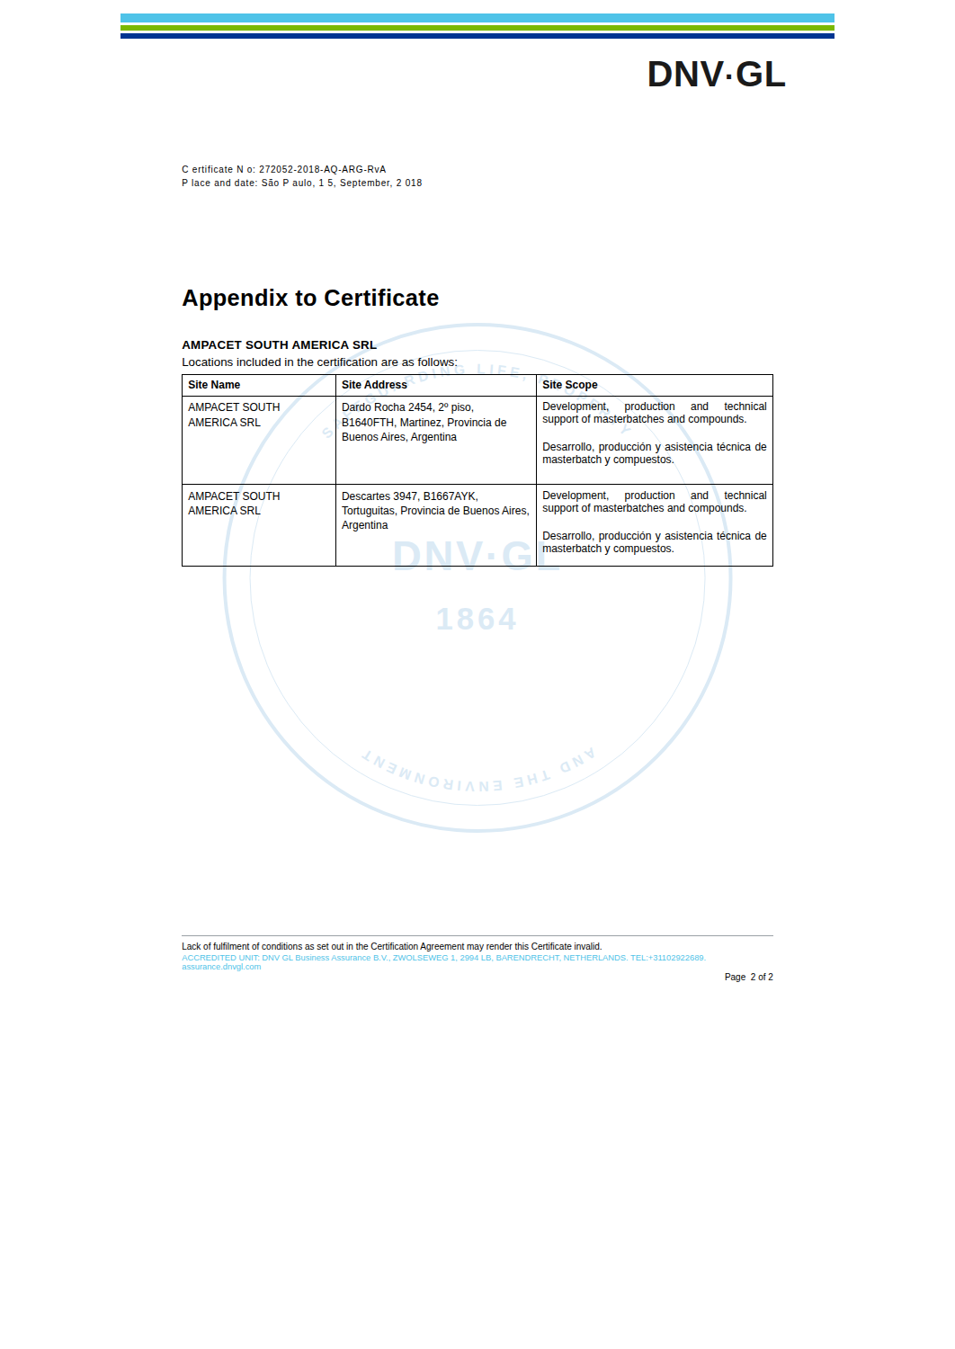DNV·GL
SAFEGUARDING LIFE, PROPERTY AND THE ENVIRONMENT
DNV·GL
1864
C ertificate N o: 272052-2018-AQ-ARG-RvA
P lace and date: São P aulo, 1 5, September, 2 018
Appendix to Certificate
AMPACET SOUTH AMERICA SRL
Locations included in the certification are as follows:
| Site Name | Site Address | Site Scope |
| --- | --- | --- |
| AMPACET SOUTH AMERICA SRL | Dardo Rocha 2454, 2º piso, B1640FTH, Martinez, Provincia de Buenos Aires, Argentina | Development, production and technical support of masterbatches and compounds. Desarrollo, producción y asistencia técnica de masterbatch y compuestos. |
| AMPACET SOUTH AMERICA SRL | Descartes 3947, B1667AYK, Tortuguitas, Provincia de Buenos Aires, Argentina | Development, production and technical support of masterbatches and compounds. Desarrollo, producción y asistencia técnica de masterbatch y compuestos. |
Lack of fulfilment of conditions as set out in the Certification Agreement may render this Certificate invalid.
ACCREDITED UNIT: DNV GL Business Assurance B.V., ZWOLSEWEG 1, 2994 LB, BARENDRECHT, NETHERLANDS. TEL:+31102922689. assurance.dnvgl.com
Page 2 of 2